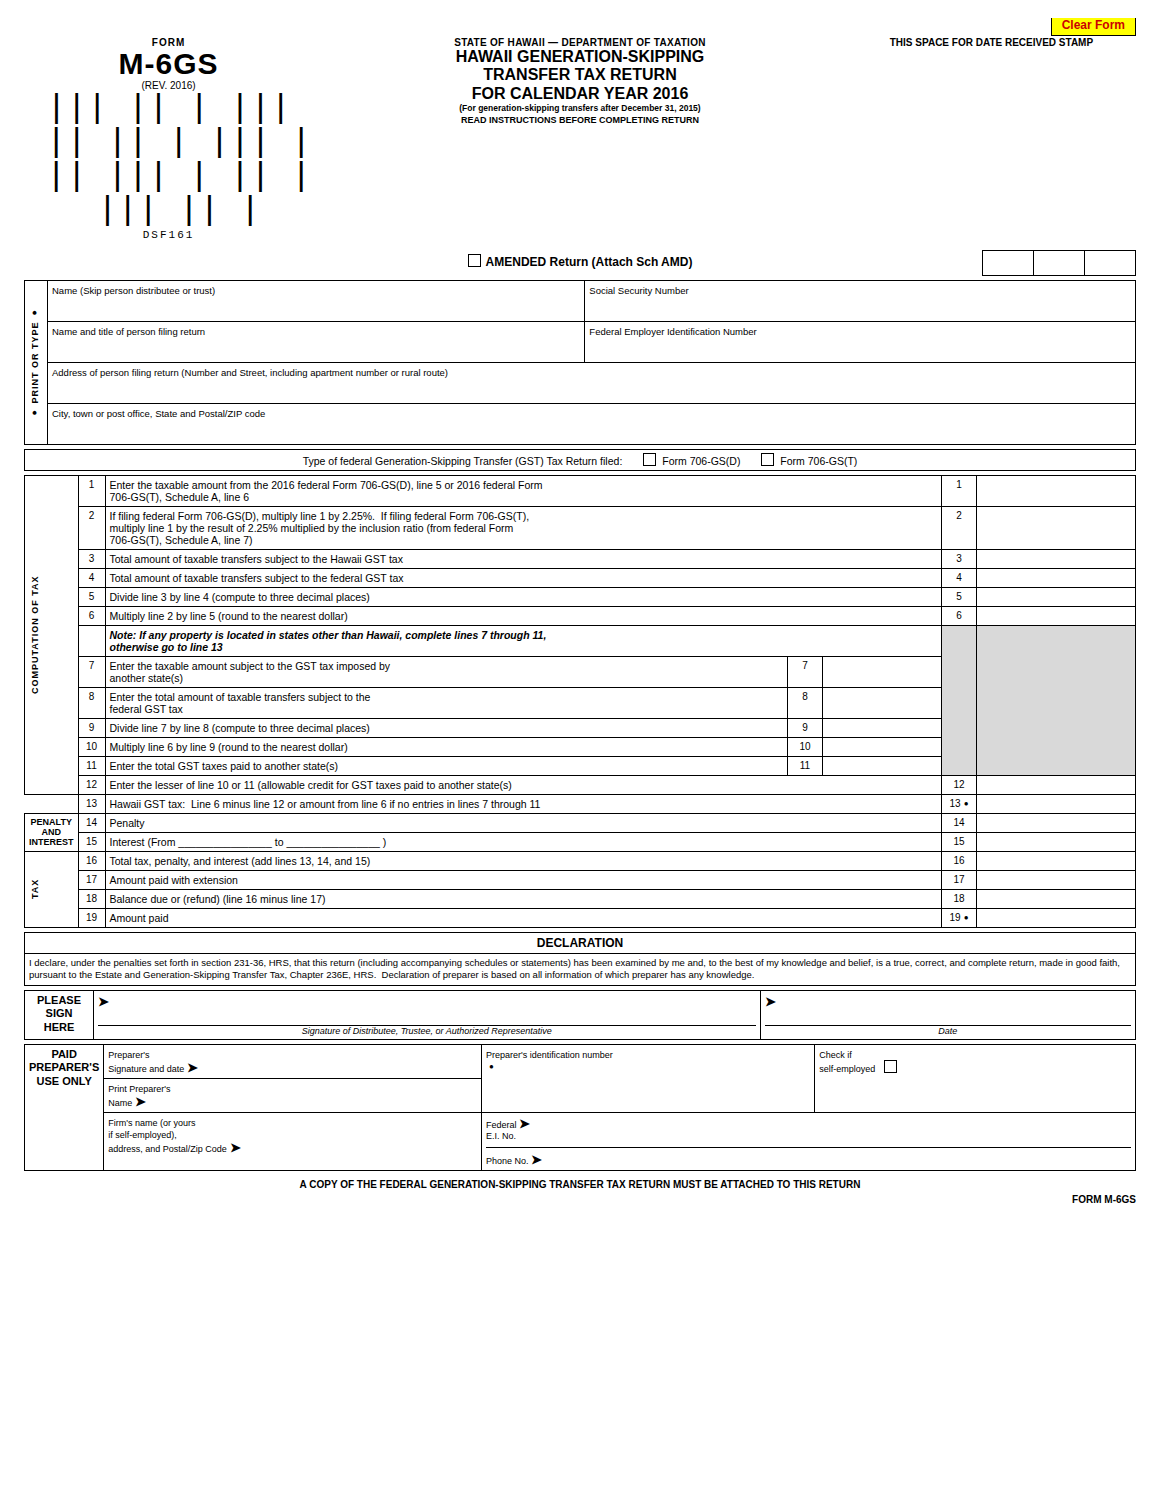Clear Form
| FORM M-6GS (REV. 2016) /// // / /// // // / /// / // /// / // / /// // / DSF161 | STATE OF HAWAII — DEPARTMENT OF TAXATION HAWAII GENERATION-SKIPPING TRANSFER TAX RETURN FOR CALENDAR YEAR 2016 (For generation-skipping transfers after December 31, 2015) READ INSTRUCTIONS BEFORE COMPLETING RETURN | THIS SPACE FOR DATE RECEIVED STAMP |
AMENDED Return (Attach Sch AMD)
| ● PRINT OR TYPE ● | Name (Skip person distributee or trust) | Social Security Number |
| Name and title of person filing return | Federal Employer Identification Number |
| Address of person filing return (Number and Street, including apartment number or rural route) |
| City, town or post office, State and Postal/ZIP code |
| Type of federal Generation-Skipping Transfer (GST) Tax Return filed: Form 706-GS(D) Form 706-GS(T) |
| COMPUTATION OF TAX | 1 | Enter the taxable amount from the 2016 federal Form 706-GS(D), line 5 or 2016 federal Form 706-GS(T), Schedule A, line 6 | 1 | |
| 2 | If filing federal Form 706-GS(D), multiply line 1 by 2.25%. If filing federal Form 706-GS(T), multiply line 1 by the result of 2.25% multiplied by the inclusion ratio (from federal Form 706-GS(T), Schedule A, line 7) | 2 | |
| 3 | Total amount of taxable transfers subject to the Hawaii GST tax | 3 | |
| 4 | Total amount of taxable transfers subject to the federal GST tax | 4 | |
| 5 | Divide line 3 by line 4 (compute to three decimal places) | 5 | |
| 6 | Multiply line 2 by line 5 (round to the nearest dollar) | 6 | |
| | Note: If any property is located in states other than Hawaii, complete lines 7 through 11, otherwise go to line 13 | | |
| 7 | Enter the taxable amount subject to the GST tax imposed by another state(s) | 7 | | | |
| 8 | Enter the total amount of taxable transfers subject to the federal GST tax | 8 | | | |
| 9 | Divide line 7 by line 8 (compute to three decimal places) | 9 | | | |
| 10 | Multiply line 6 by line 9 (round to the nearest dollar) | 10 | | | |
| 11 | Enter the total GST taxes paid to another state(s) | 11 | | | |
| 12 | Enter the lesser of line 10 or 11 (allowable credit for GST taxes paid to another state(s) | 12 | |
| | 13 | Hawaii GST tax: Line 6 minus line 12 or amount from line 6 if no entries in lines 7 through 11 | 13 | |
| PENALTY AND INTEREST | 14 | Penalty | 14 | |
| 15 | Interest (From ________________ to ________________ ) | 15 | |
| TAX | 16 | Total tax, penalty, and interest (add lines 13, 14, and 15) | 16 | |
| 17 | Amount paid with extension | 17 | |
| 18 | Balance due or (refund) (line 16 minus line 17) | 18 | |
| 19 | Amount paid | 19 | |
| DECLARATION |
| I declare, under the penalties set forth in section 231-36, HRS, that this return (including accompanying schedules or statements) has been examined by me and, to the best of my knowledge and belief, is a true, correct, and complete return, made in good faith, pursuant to the Estate and Generation-Skipping Transfer Tax, Chapter 236E, HRS. Declaration of preparer is based on all information of which preparer has any knowledge. |
| PLEASE SIGN HERE | ➤ Signature of Distributee, Trustee, or Authorized Representative | ➤ Date |
| PAID PREPARER'S USE ONLY | Preparer's Signature and date ➤ | Preparer's identification number | Check if self-employed |
| Print Preparer's Name ➤ |
| Firm's name (or yours if self-employed), address, and Postal/Zip Code ➤ | Federal ➤ E.I. No. Phone No. ➤ |
A COPY OF THE FEDERAL GENERATION-SKIPPING TRANSFER TAX RETURN MUST BE ATTACHED TO THIS RETURN
FORM M-6GS